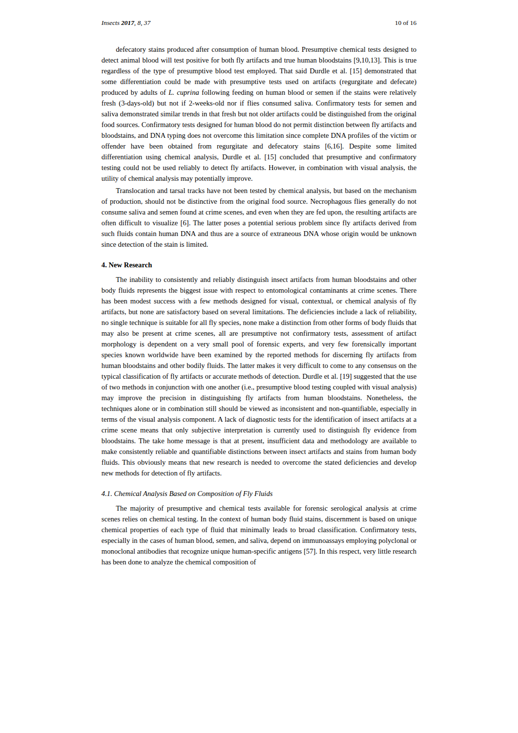Insects 2017, 8, 37 10 of 16
defecatory stains produced after consumption of human blood. Presumptive chemical tests designed to detect animal blood will test positive for both fly artifacts and true human bloodstains [9,10,13]. This is true regardless of the type of presumptive blood test employed. That said Durdle et al. [15] demonstrated that some differentiation could be made with presumptive tests used on artifacts (regurgitate and defecate) produced by adults of L. cuprina following feeding on human blood or semen if the stains were relatively fresh (3-days-old) but not if 2-weeks-old nor if flies consumed saliva. Confirmatory tests for semen and saliva demonstrated similar trends in that fresh but not older artifacts could be distinguished from the original food sources. Confirmatory tests designed for human blood do not permit distinction between fly artifacts and bloodstains, and DNA typing does not overcome this limitation since complete DNA profiles of the victim or offender have been obtained from regurgitate and defecatory stains [6,16]. Despite some limited differentiation using chemical analysis, Durdle et al. [15] concluded that presumptive and confirmatory testing could not be used reliably to detect fly artifacts. However, in combination with visual analysis, the utility of chemical analysis may potentially improve.
Translocation and tarsal tracks have not been tested by chemical analysis, but based on the mechanism of production, should not be distinctive from the original food source. Necrophagous flies generally do not consume saliva and semen found at crime scenes, and even when they are fed upon, the resulting artifacts are often difficult to visualize [6]. The latter poses a potential serious problem since fly artifacts derived from such fluids contain human DNA and thus are a source of extraneous DNA whose origin would be unknown since detection of the stain is limited.
4. New Research
The inability to consistently and reliably distinguish insect artifacts from human bloodstains and other body fluids represents the biggest issue with respect to entomological contaminants at crime scenes. There has been modest success with a few methods designed for visual, contextual, or chemical analysis of fly artifacts, but none are satisfactory based on several limitations. The deficiencies include a lack of reliability, no single technique is suitable for all fly species, none make a distinction from other forms of body fluids that may also be present at crime scenes, all are presumptive not confirmatory tests, assessment of artifact morphology is dependent on a very small pool of forensic experts, and very few forensically important species known worldwide have been examined by the reported methods for discerning fly artifacts from human bloodstains and other bodily fluids. The latter makes it very difficult to come to any consensus on the typical classification of fly artifacts or accurate methods of detection. Durdle et al. [19] suggested that the use of two methods in conjunction with one another (i.e., presumptive blood testing coupled with visual analysis) may improve the precision in distinguishing fly artifacts from human bloodstains. Nonetheless, the techniques alone or in combination still should be viewed as inconsistent and non-quantifiable, especially in terms of the visual analysis component. A lack of diagnostic tests for the identification of insect artifacts at a crime scene means that only subjective interpretation is currently used to distinguish fly evidence from bloodstains. The take home message is that at present, insufficient data and methodology are available to make consistently reliable and quantifiable distinctions between insect artifacts and stains from human body fluids. This obviously means that new research is needed to overcome the stated deficiencies and develop new methods for detection of fly artifacts.
4.1. Chemical Analysis Based on Composition of Fly Fluids
The majority of presumptive and chemical tests available for forensic serological analysis at crime scenes relies on chemical testing. In the context of human body fluid stains, discernment is based on unique chemical properties of each type of fluid that minimally leads to broad classification. Confirmatory tests, especially in the cases of human blood, semen, and saliva, depend on immunoassays employing polyclonal or monoclonal antibodies that recognize unique human-specific antigens [57]. In this respect, very little research has been done to analyze the chemical composition of